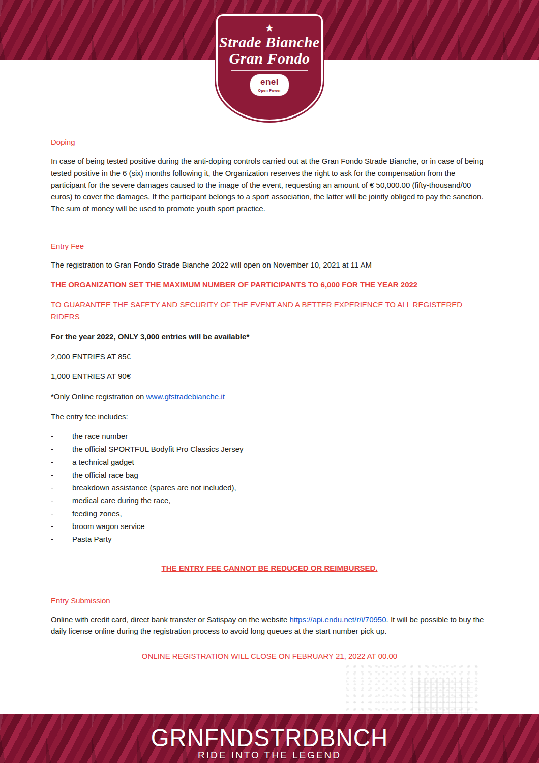★
Strade Bianche
Gran Fondo
enelOpen Power
Doping
In case of being tested positive during the anti-doping controls carried out at the Gran Fondo Strade Bianche, or in case of being tested positive in the 6 (six) months following it, the Organization reserves the right to ask for the compensation from the participant for the severe damages caused to the image of the event, requesting an amount of € 50,000.00 (fifty-thousand/00 euros) to cover the damages. If the participant belongs to a sport association, the latter will be jointly obliged to pay the sanction. The sum of money will be used to promote youth sport practice.
Entry Fee
The registration to Gran Fondo Strade Bianche 2022 will open on November 10, 2021 at 11 AM
THE ORGANIZATION SET THE MAXIMUM NUMBER OF PARTICIPANTS TO 6,000 FOR THE YEAR 2022 TO GUARANTEE THE SAFETY AND SECURITY OF THE EVENT AND A BETTER EXPERIENCE TO ALL REGISTERED RIDERS
For the year 2022, ONLY 3,000 entries will be available*
2,000 ENTRIES AT 85€
1,000 ENTRIES AT 90€
*Only Online registration on www.gfstradebianche.it
The entry fee includes:
the race number
the official SPORTFUL Bodyfit Pro Classics Jersey
a technical gadget
the official race bag
breakdown assistance (spares are not included),
medical care during the race,
feeding zones,
broom wagon service
Pasta Party
THE ENTRY FEE CANNOT BE REDUCED OR REIMBURSED.
Entry Submission
Online with credit card, direct bank transfer or Satispay on the website https://api.endu.net/r/i/70950. It will be possible to buy the daily license online during the registration process to avoid long queues at the start number pick up.
ONLINE REGISTRATION WILL CLOSE ON FEBRUARY 21, 2022 AT 00.00
GRNFNDSTRDBNCH RIDE INTO THE LEGEND